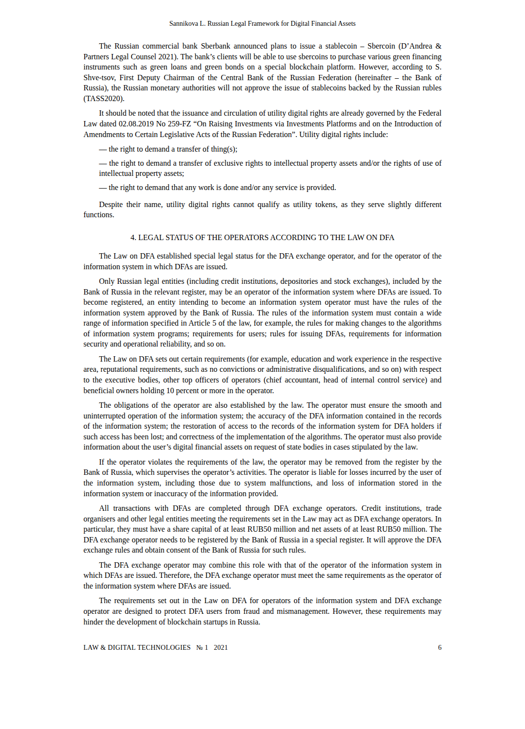Sannikova L. Russian Legal Framework for Digital Financial Assets
The Russian commercial bank Sberbank announced plans to issue a stablecoin – Sbercoin (D’Andrea & Partners Legal Counsel 2021). The bank’s clients will be able to use sbercoins to purchase various green financing instruments such as green loans and green bonds on a special blockchain platform. However, according to S. Shve-tsov, First Deputy Chairman of the Central Bank of the Russian Federation (hereinafter – the Bank of Russia), the Russian monetary authorities will not approve the issue of stablecoins backed by the Russian rubles (TASS2020).
It should be noted that the issuance and circulation of utility digital rights are already governed by the Federal Law dated 02.08.2019 No 259-FZ “On Raising Investments via Investments Platforms and on the Introduction of Amendments to Certain Legislative Acts of the Russian Federation”. Utility digital rights include:
the right to demand a transfer of thing(s);
the right to demand a transfer of exclusive rights to intellectual property assets and/or the rights of use of intellectual property assets;
the right to demand that any work is done and/or any service is provided.
Despite their name, utility digital rights cannot qualify as utility tokens, as they serve slightly different functions.
4. Legal status of the operators according to the Law on DFA
The Law on DFA established special legal status for the DFA exchange operator, and for the operator of the information system in which DFAs are issued.
Only Russian legal entities (including credit institutions, depositories and stock exchanges), included by the Bank of Russia in the relevant register, may be an operator of the information system where DFAs are issued. To become registered, an entity intending to become an information system operator must have the rules of the information system approved by the Bank of Russia. The rules of the information system must contain a wide range of information specified in Article 5 of the law, for example, the rules for making changes to the algorithms of information system programs; requirements for users; rules for issuing DFAs, requirements for information security and operational reliability, and so on.
The Law on DFA sets out certain requirements (for example, education and work experience in the respective area, reputational requirements, such as no convictions or administrative disqualifications, and so on) with respect to the executive bodies, other top officers of operators (chief accountant, head of internal control service) and beneficial owners holding 10 percent or more in the operator.
The obligations of the operator are also established by the law. The operator must ensure the smooth and uninterrupted operation of the information system; the accuracy of the DFA information contained in the records of the information system; the restoration of access to the records of the information system for DFA holders if such access has been lost; and correctness of the implementation of the algorithms. The operator must also provide information about the user’s digital financial assets on request of state bodies in cases stipulated by the law.
If the operator violates the requirements of the law, the operator may be removed from the register by the Bank of Russia, which supervises the operator’s activities. The operator is liable for losses incurred by the user of the information system, including those due to system malfunctions, and loss of information stored in the information system or inaccuracy of the information provided.
All transactions with DFAs are completed through DFA exchange operators. Credit institutions, trade organisers and other legal entities meeting the requirements set in the Law may act as DFA exchange operators. In particular, they must have a share capital of at least RUB50 million and net assets of at least RUB50 million. The DFA exchange operator needs to be registered by the Bank of Russia in a special register. It will approve the DFA exchange rules and obtain consent of the Bank of Russia for such rules.
The DFA exchange operator may combine this role with that of the operator of the information system in which DFAs are issued. Therefore, the DFA exchange operator must meet the same requirements as the operator of the information system where DFAs are issued.
The requirements set out in the Law on DFA for operators of the information system and DFA exchange operator are designed to protect DFA users from fraud and mismanagement. However, these requirements may hinder the development of blockchain startups in Russia.
LAW & DIGITAL TECHNOLOGIES № 1 2021 6